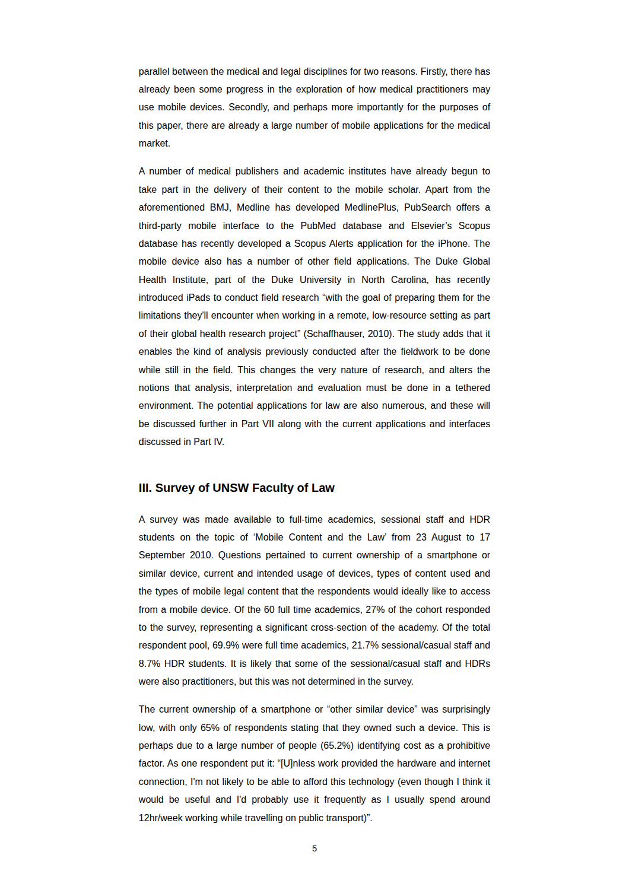parallel between the medical and legal disciplines for two reasons. Firstly, there has already been some progress in the exploration of how medical practitioners may use mobile devices. Secondly, and perhaps more importantly for the purposes of this paper, there are already a large number of mobile applications for the medical market.
A number of medical publishers and academic institutes have already begun to take part in the delivery of their content to the mobile scholar. Apart from the aforementioned BMJ, Medline has developed MedlinePlus, PubSearch offers a third-party mobile interface to the PubMed database and Elsevier’s Scopus database has recently developed a Scopus Alerts application for the iPhone. The mobile device also has a number of other field applications. The Duke Global Health Institute, part of the Duke University in North Carolina, has recently introduced iPads to conduct field research “with the goal of preparing them for the limitations they'll encounter when working in a remote, low-resource setting as part of their global health research project” (Schaffhauser, 2010). The study adds that it enables the kind of analysis previously conducted after the fieldwork to be done while still in the field. This changes the very nature of research, and alters the notions that analysis, interpretation and evaluation must be done in a tethered environment. The potential applications for law are also numerous, and these will be discussed further in Part VII along with the current applications and interfaces discussed in Part IV.
III. Survey of UNSW Faculty of Law
A survey was made available to full-time academics, sessional staff and HDR students on the topic of ‘Mobile Content and the Law’ from 23 August to 17 September 2010. Questions pertained to current ownership of a smartphone or similar device, current and intended usage of devices, types of content used and the types of mobile legal content that the respondents would ideally like to access from a mobile device. Of the 60 full time academics, 27% of the cohort responded to the survey, representing a significant cross-section of the academy. Of the total respondent pool, 69.9% were full time academics, 21.7% sessional/casual staff and 8.7% HDR students. It is likely that some of the sessional/casual staff and HDRs were also practitioners, but this was not determined in the survey.
The current ownership of a smartphone or “other similar device” was surprisingly low, with only 65% of respondents stating that they owned such a device. This is perhaps due to a large number of people (65.2%) identifying cost as a prohibitive factor. As one respondent put it: “[U]nless work provided the hardware and internet connection, I'm not likely to be able to afford this technology (even though I think it would be useful and I'd probably use it frequently as I usually spend around 12hr/week working while travelling on public transport)”.
5